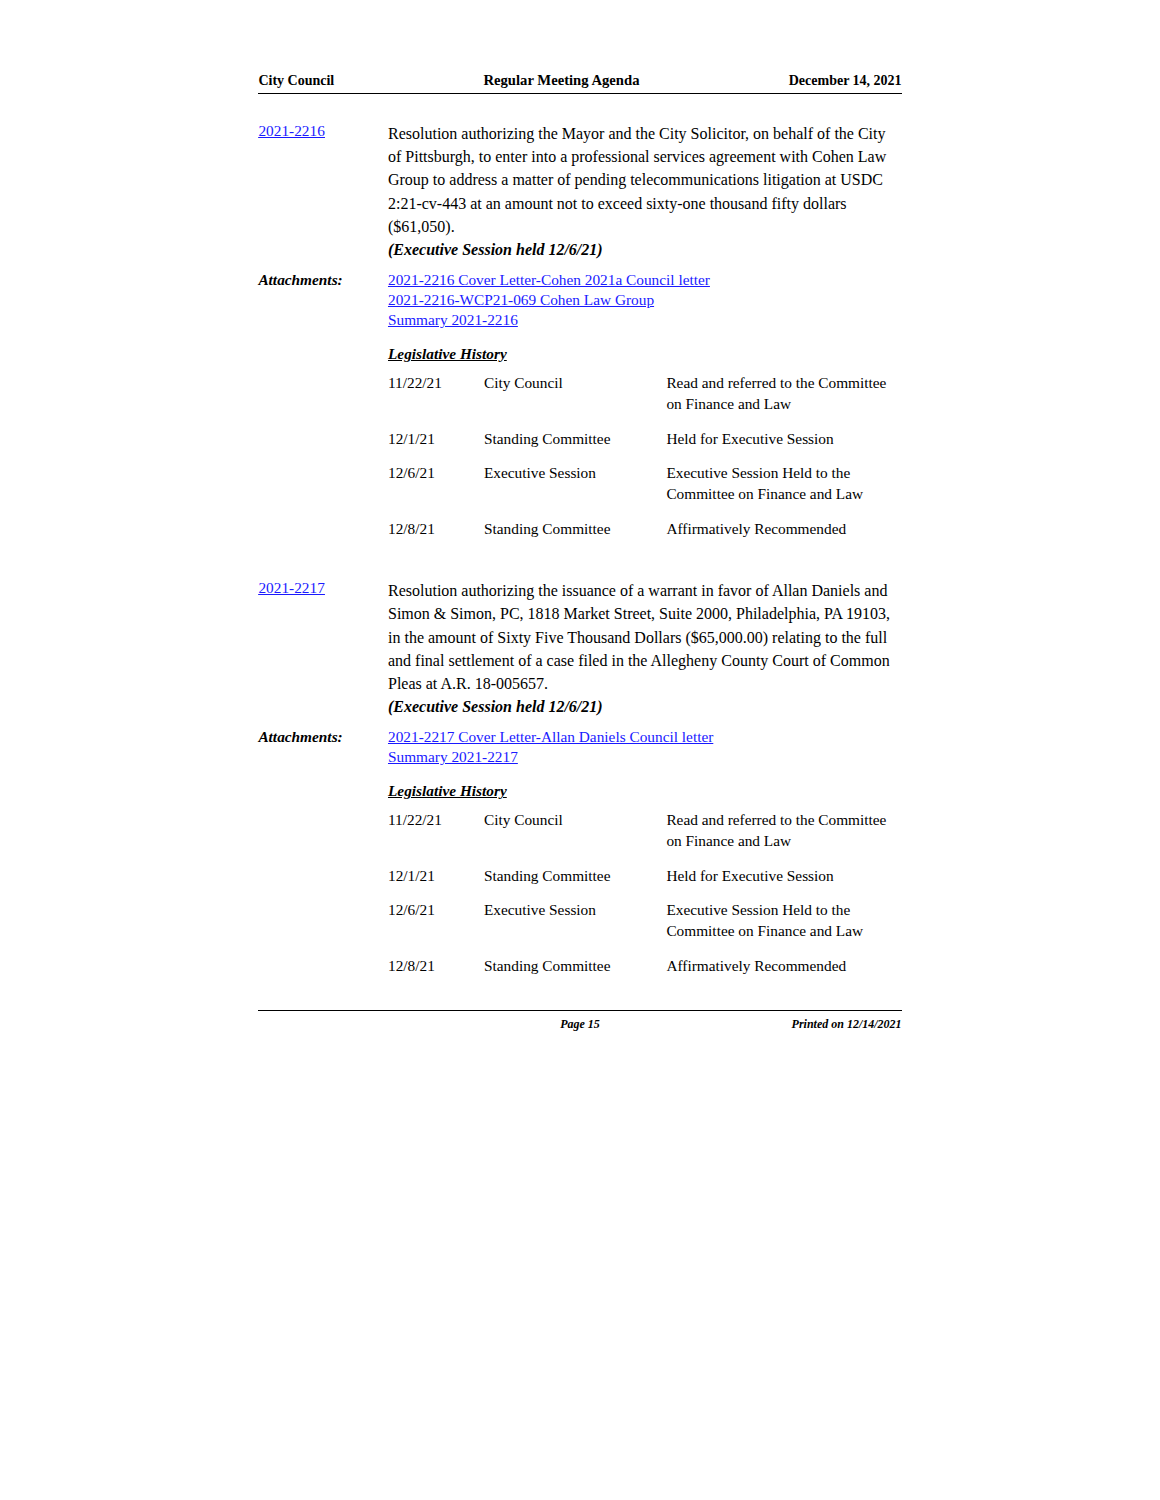City Council
Regular Meeting Agenda
December 14, 2021
2021-2216
Resolution authorizing the Mayor and the City Solicitor, on behalf of the City of Pittsburgh, to enter into a professional services agreement with Cohen Law Group to address a matter of pending telecommunications litigation at USDC 2:21-cv-443 at an amount not to exceed sixty-one thousand fifty dollars ($61,050).
(Executive Session held 12/6/21)
Attachments:
2021-2216 Cover Letter-Cohen 2021a Council letter 2021-2216-WCP21-069 Cohen Law Group Summary 2021-2216
Legislative History
| 11/22/21 | City Council | Read and referred to the Committee on Finance and Law |
| 12/1/21 | Standing Committee | Held for Executive Session |
| 12/6/21 | Executive Session | Executive Session Held to the Committee on Finance and Law |
| 12/8/21 | Standing Committee | Affirmatively Recommended |
2021-2217
Resolution authorizing the issuance of a warrant in favor of Allan Daniels and Simon & Simon, PC, 1818 Market Street, Suite 2000, Philadelphia, PA 19103, in the amount of Sixty Five Thousand Dollars ($65,000.00) relating to the full and final settlement of a case filed in the Allegheny County Court of Common Pleas at A.R. 18-005657.
(Executive Session held 12/6/21)
Attachments:
2021-2217 Cover Letter-Allan Daniels Council letter Summary 2021-2217
Legislative History
| 11/22/21 | City Council | Read and referred to the Committee on Finance and Law |
| 12/1/21 | Standing Committee | Held for Executive Session |
| 12/6/21 | Executive Session | Executive Session Held to the Committee on Finance and Law |
| 12/8/21 | Standing Committee | Affirmatively Recommended |
Page 15
Printed on 12/14/2021